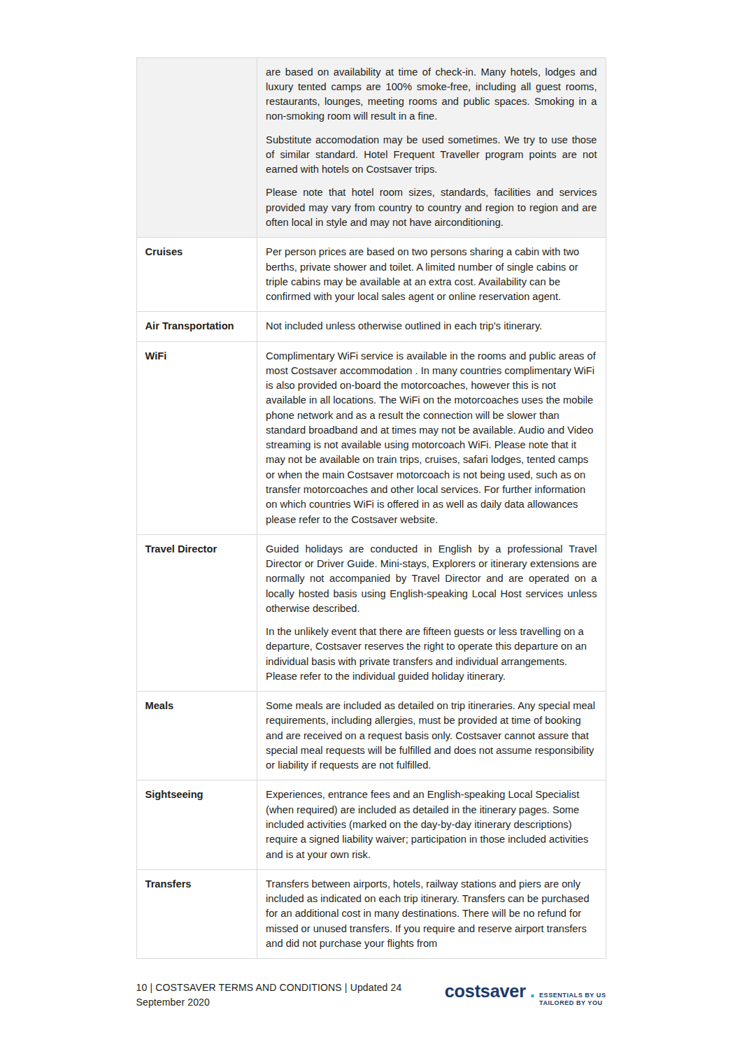| | are based on availability at time of check-in. Many hotels, lodges and luxury tented camps are 100% smoke-free, including all guest rooms, restaurants, lounges, meeting rooms and public spaces. Smoking in a non-smoking room will result in a fine. Substitute accomodation may be used sometimes. We try to use those of similar standard. Hotel Frequent Traveller program points are not earned with hotels on Costsaver trips. Please note that hotel room sizes, standards, facilities and services provided may vary from country to country and region to region and are often local in style and may not have airconditioning. |
| Cruises | Per person prices are based on two persons sharing a cabin with two berths, private shower and toilet. A limited number of single cabins or triple cabins may be available at an extra cost. Availability can be confirmed with your local sales agent or online reservation agent. |
| Air Transportation | Not included unless otherwise outlined in each trip's itinerary. |
| WiFi | Complimentary WiFi service is available in the rooms and public areas of most Costsaver accommodation . In many countries complimentary WiFi is also provided on-board the motorcoaches, however this is not available in all locations. The WiFi on the motorcoaches uses the mobile phone network and as a result the connection will be slower than standard broadband and at times may not be available. Audio and Video streaming is not available using motorcoach WiFi. Please note that it may not be available on train trips, cruises, safari lodges, tented camps or when the main Costsaver motorcoach is not being used, such as on transfer motorcoaches and other local services. For further information on which countries WiFi is offered in as well as daily data allowances please refer to the Costsaver website. |
| Travel Director | Guided holidays are conducted in English by a professional Travel Director or Driver Guide. Mini-stays, Explorers or itinerary extensions are normally not accompanied by Travel Director and are operated on a locally hosted basis using English-speaking Local Host services unless otherwise described. In the unlikely event that there are fifteen guests or less travelling on a departure, Costsaver reserves the right to operate this departure on an individual basis with private transfers and individual arrangements. Please refer to the individual guided holiday itinerary. |
| Meals | Some meals are included as detailed on trip itineraries. Any special meal requirements, including allergies, must be provided at time of booking and are received on a request basis only. Costsaver cannot assure that special meal requests will be fulfilled and does not assume responsibility or liability if requests are not fulfilled. |
| Sightseeing | Experiences, entrance fees and an English-speaking Local Specialist (when required) are included as detailed in the itinerary pages. Some included activities (marked on the day-by-day itinerary descriptions) require a signed liability waiver; participation in those included activities and is at your own risk. |
| Transfers | Transfers between airports, hotels, railway stations and piers are only included as indicated on each trip itinerary. Transfers can be purchased for an additional cost in many destinations. There will be no refund for missed or unused transfers. If you require and reserve airport transfers and did not purchase your flights from |
10 | COSTSAVER TERMS AND CONDITIONS | Updated 24 September 2020
costsaver. ESSENTIALS BY US TAILORED BY YOU